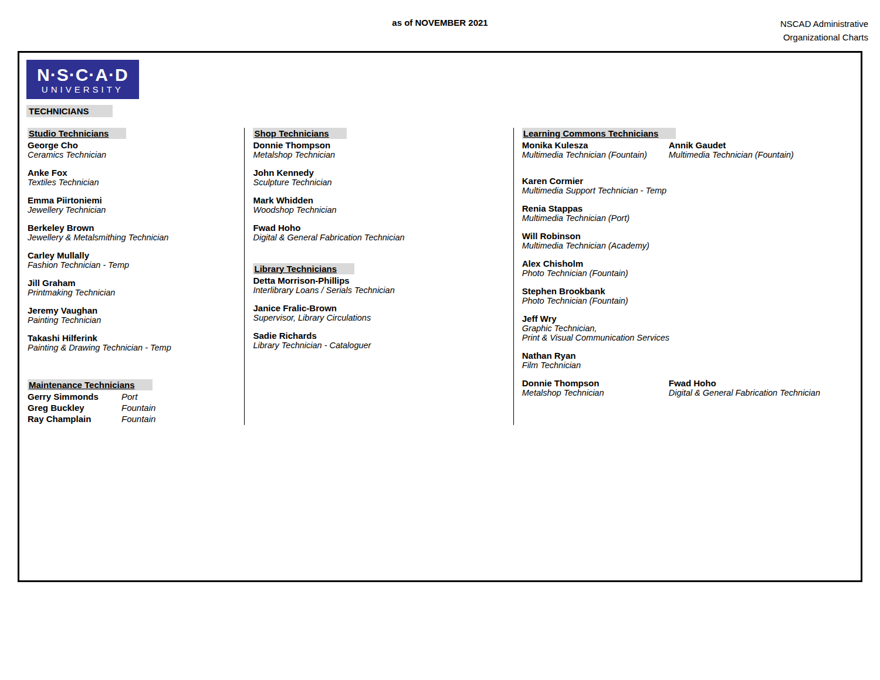as of NOVEMBER 2021
NSCAD Administrative
Organizational Charts
N·S·C·A·D UNIVERSITY
TECHNICIANS
Studio Technicians
George Cho
Ceramics Technician
Anke Fox
Textiles Technician
Emma Piirtoniemi
Jewellery Technician
Berkeley Brown
Jewellery & Metalsmithing Technician
Carley Mullally
Fashion Technician - Temp
Jill Graham
Printmaking Technician
Jeremy Vaughan
Painting Technician
Takashi Hilferink
Painting & Drawing Technician - Temp
Maintenance Technicians
Gerry Simmonds Port
Greg Buckley Fountain
Ray Champlain Fountain
Shop Technicians
Donnie Thompson
Metalshop Technician
John Kennedy
Sculpture Technician
Mark Whidden
Woodshop Technician
Fwad Hoho
Digital & General Fabrication Technician
Library Technicians
Detta Morrison-Phillips
Interlibrary Loans / Serials Technician
Janice Fralic-Brown
Supervisor, Library Circulations
Sadie Richards
Library Technician - Cataloguer
Learning Commons Technicians
Monika Kulesza
Multimedia Technician (Fountain)
Annik Gaudet
Multimedia Technician (Fountain)
Karen Cormier
Multimedia Support Technician - Temp
Renia Stappas
Multimedia Technician (Port)
Will Robinson
Multimedia Technician (Academy)
Alex Chisholm
Photo Technician (Fountain)
Stephen Brookbank
Photo Technician (Fountain)
Jeff Wry
Graphic Technician,
Print & Visual Communication Services
Nathan Ryan
Film Technician
Donnie Thompson
Metalshop Technician
Fwad Hoho
Digital & General Fabrication Technician